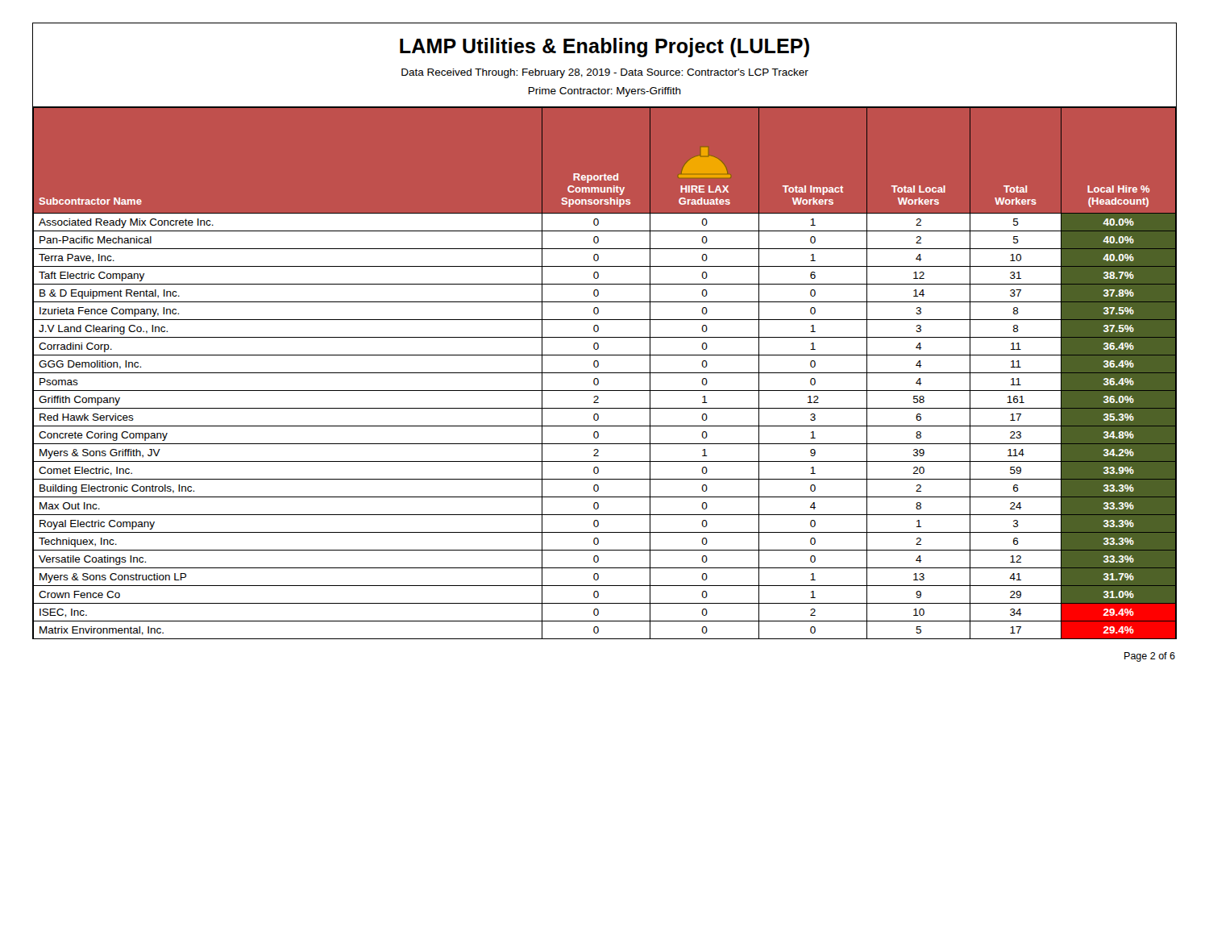LAMP Utilities & Enabling Project (LULEP)
Data Received Through: February 28, 2019 - Data Source: Contractor's LCP Tracker
Prime Contractor: Myers-Griffith
| Subcontractor Name | Reported Community Sponsorships | HIRE LAX Graduates | Total Impact Workers | Total Local Workers | Total Workers | Local Hire % (Headcount) |
| --- | --- | --- | --- | --- | --- | --- |
| Associated Ready Mix Concrete Inc. | 0 | 0 | 1 | 2 | 5 | 40.0% |
| Pan-Pacific Mechanical | 0 | 0 | 0 | 2 | 5 | 40.0% |
| Terra Pave, Inc. | 0 | 0 | 1 | 4 | 10 | 40.0% |
| Taft Electric Company | 0 | 0 | 6 | 12 | 31 | 38.7% |
| B & D Equipment Rental, Inc. | 0 | 0 | 0 | 14 | 37 | 37.8% |
| Izurieta Fence Company, Inc. | 0 | 0 | 0 | 3 | 8 | 37.5% |
| J.V Land Clearing Co., Inc. | 0 | 0 | 1 | 3 | 8 | 37.5% |
| Corradini Corp. | 0 | 0 | 1 | 4 | 11 | 36.4% |
| GGG Demolition, Inc. | 0 | 0 | 0 | 4 | 11 | 36.4% |
| Psomas | 0 | 0 | 0 | 4 | 11 | 36.4% |
| Griffith Company | 2 | 1 | 12 | 58 | 161 | 36.0% |
| Red Hawk Services | 0 | 0 | 3 | 6 | 17 | 35.3% |
| Concrete Coring Company | 0 | 0 | 1 | 8 | 23 | 34.8% |
| Myers & Sons Griffith, JV | 2 | 1 | 9 | 39 | 114 | 34.2% |
| Comet Electric, Inc. | 0 | 0 | 1 | 20 | 59 | 33.9% |
| Building Electronic Controls, Inc. | 0 | 0 | 0 | 2 | 6 | 33.3% |
| Max Out Inc. | 0 | 0 | 4 | 8 | 24 | 33.3% |
| Royal Electric Company | 0 | 0 | 0 | 1 | 3 | 33.3% |
| Techniquex, Inc. | 0 | 0 | 0 | 2 | 6 | 33.3% |
| Versatile Coatings Inc. | 0 | 0 | 0 | 4 | 12 | 33.3% |
| Myers & Sons Construction LP | 0 | 0 | 1 | 13 | 41 | 31.7% |
| Crown Fence Co | 0 | 0 | 1 | 9 | 29 | 31.0% |
| ISEC, Inc. | 0 | 0 | 2 | 10 | 34 | 29.4% |
| Matrix Environmental, Inc. | 0 | 0 | 0 | 5 | 17 | 29.4% |
Page 2 of 6